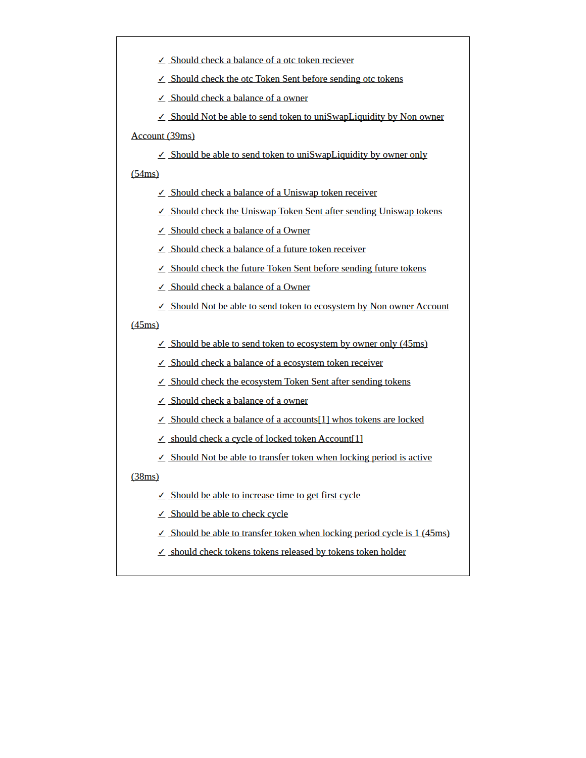✓ Should check a balance of a otc token reciever
✓ Should check the otc Token Sent before sending otc tokens
✓ Should check a balance of a owner
✓ Should Not be able to send token to uniSwapLiquidity by Non owner Account (39ms)
✓ Should be able to send token to uniSwapLiquidity by owner only (54ms)
✓ Should check a balance of a Uniswap token receiver
✓ Should check the Uniswap Token Sent after sending Uniswap tokens
✓ Should check a balance of a Owner
✓ Should check a balance of a future token receiver
✓ Should check the future Token Sent before sending future tokens
✓ Should check a balance of a Owner
✓ Should Not be able to send token to ecosystem by Non owner Account (45ms)
✓ Should be able to send token to ecosystem by owner only (45ms)
✓ Should check a balance of a ecosystem token receiver
✓ Should check the ecosystem Token Sent after sending tokens
✓ Should check a balance of a owner
✓ Should check a balance of a accounts[1] whos tokens are locked
✓ should check a cycle of locked token Account[1]
✓ Should Not be able to transfer token when locking period is active (38ms)
✓ Should be able to increase time to get first cycle
✓ Should be able to check cycle
✓ Should be able to transfer token when locking period cycle is 1 (45ms)
✓ should check tokens tokens released by tokens token holder